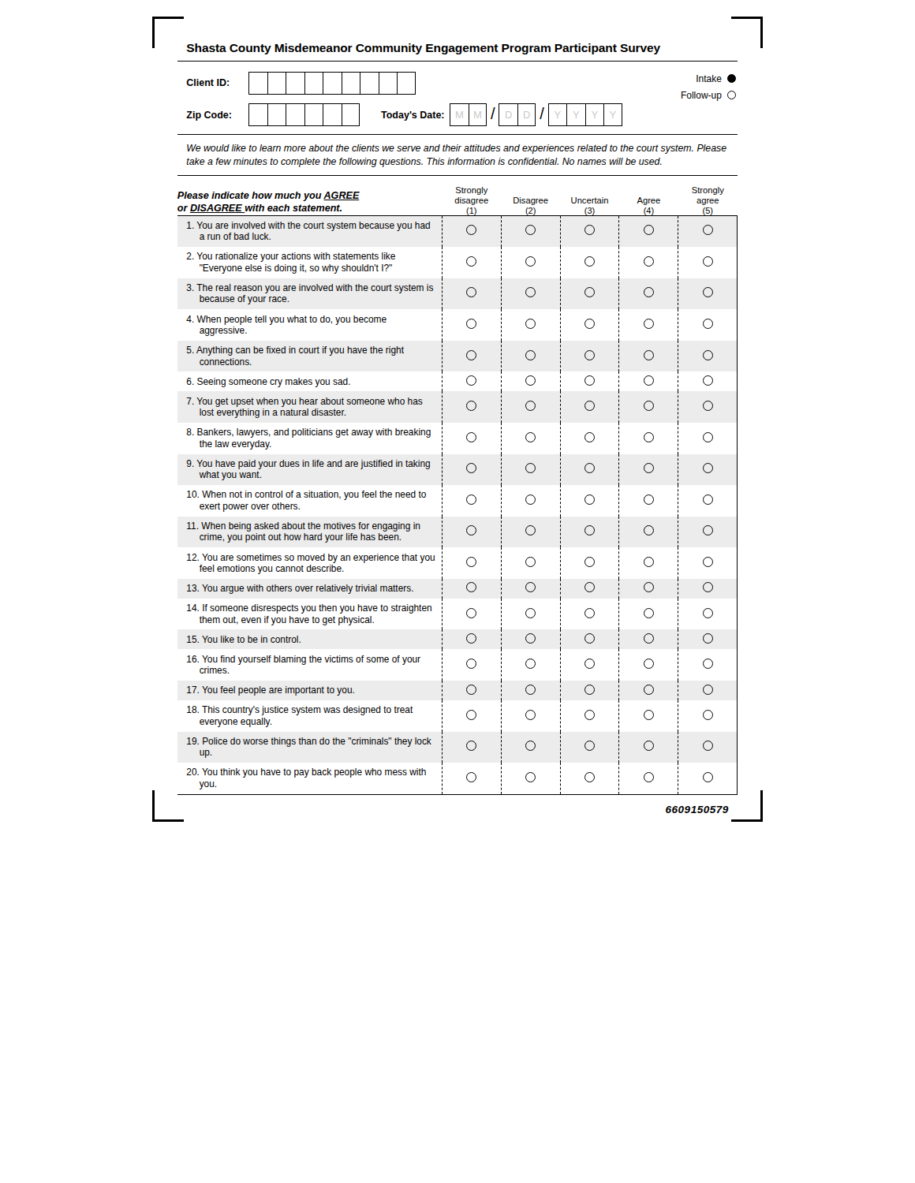Shasta County Misdemeanor Community Engagement Program Participant Survey
Client ID:
Zip Code:
Today's Date:
M
M
/
D
D
/
Y
Y
Y
Y
Intake
Follow-up
We would like to learn more about the clients we serve and their attitudes and experiences related to the court system. Please take a few minutes to complete the following questions. This information is confidential. No names will be used.
| Please indicate how much you AGREE or DISAGREE with each statement. | Strongly disagree | Disagree | Uncertain | Agree | Strongly agree |
| --- | --- | --- | --- | --- | --- |
| (1) | (2) | (3) | (4) | (5) |
| 1. You are involved with the court system because you had a run of bad luck. | | | | | |
| 2. You rationalize your actions with statements like "Everyone else is doing it, so why shouldn't I?" | | | | | |
| 3. The real reason you are involved with the court system is because of your race. | | | | | |
| 4. When people tell you what to do, you become aggressive. | | | | | |
| 5. Anything can be fixed in court if you have the right connections. | | | | | |
| 6. Seeing someone cry makes you sad. | | | | | |
| 7. You get upset when you hear about someone who has lost everything in a natural disaster. | | | | | |
| 8. Bankers, lawyers, and politicians get away with breaking the law everyday. | | | | | |
| 9. You have paid your dues in life and are justified in taking what you want. | | | | | |
| 10. When not in control of a situation, you feel the need to exert power over others. | | | | | |
| 11. When being asked about the motives for engaging in crime, you point out how hard your life has been. | | | | | |
| 12. You are sometimes so moved by an experience that you feel emotions you cannot describe. | | | | | |
| 13. You argue with others over relatively trivial matters. | | | | | |
| 14. If someone disrespects you then you have to straighten them out, even if you have to get physical. | | | | | |
| 15. You like to be in control. | | | | | |
| 16. You find yourself blaming the victims of some of your crimes. | | | | | |
| 17. You feel people are important to you. | | | | | |
| 18. This country's justice system was designed to treat everyone equally. | | | | | |
| 19. Police do worse things than do the "criminals" they lock up. | | | | | |
| 20. You think you have to pay back people who mess with you. | | | | | |
6609150579